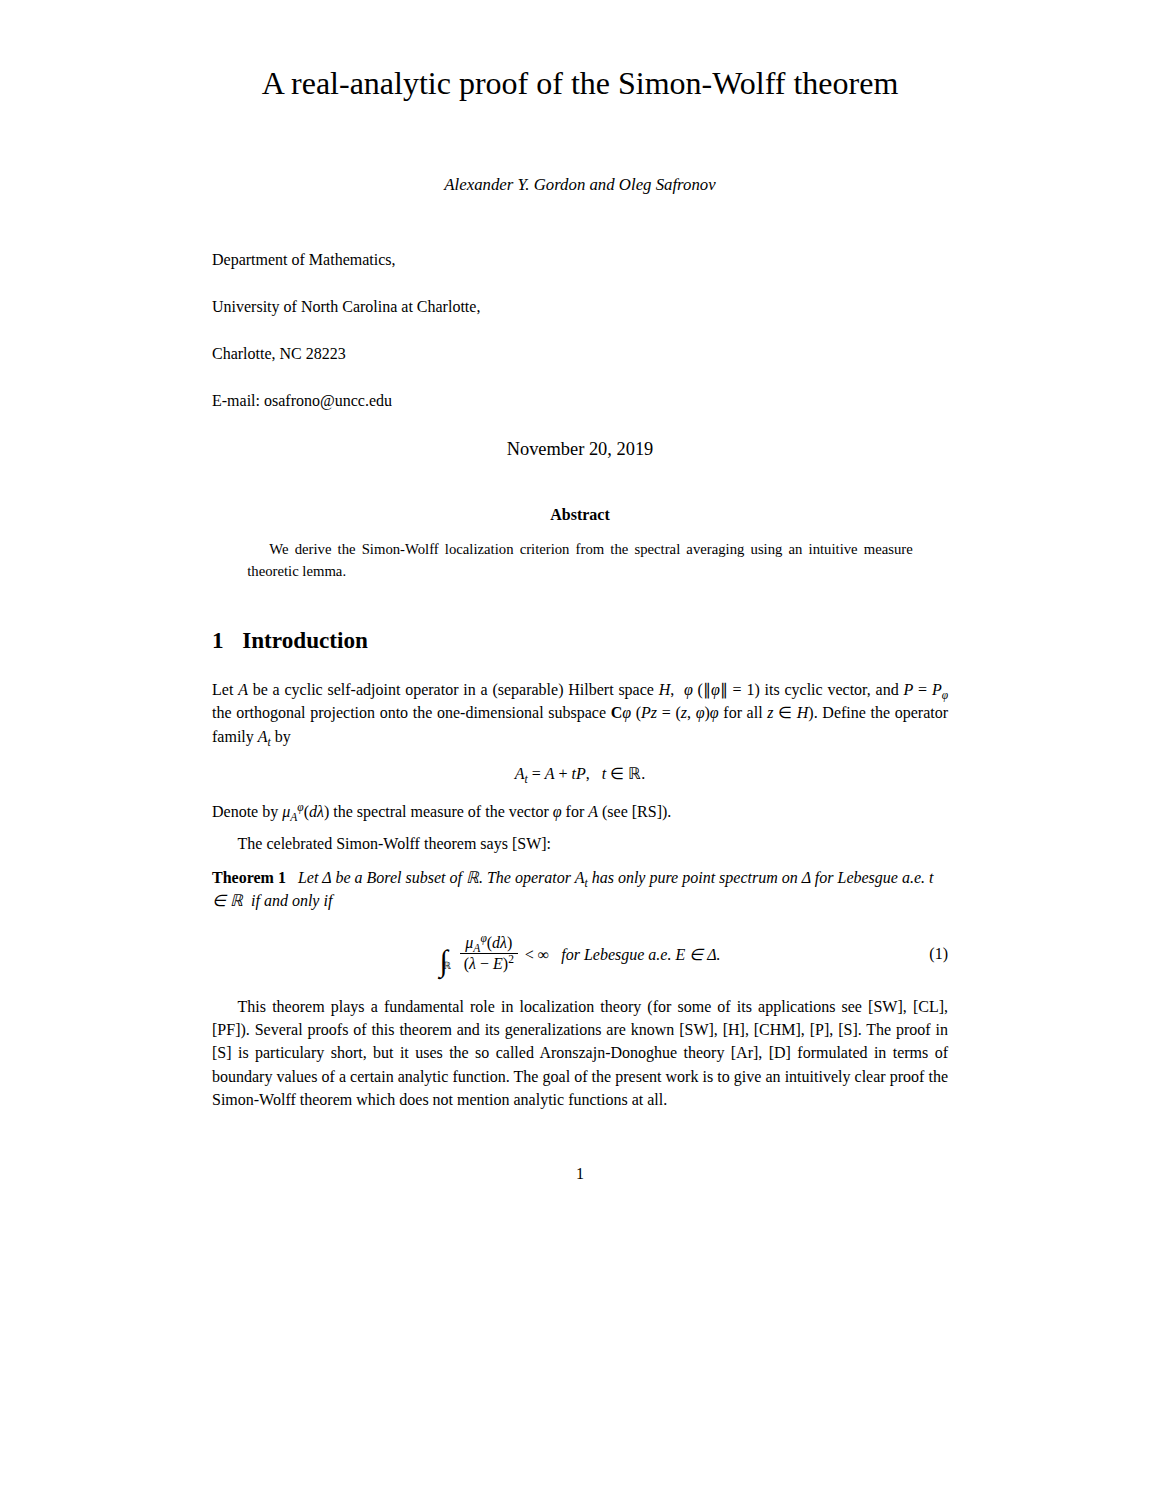A real-analytic proof of the Simon-Wolff theorem
Alexander Y. Gordon and Oleg Safronov
Department of Mathematics,
University of North Carolina at Charlotte,
Charlotte, NC 28223
E-mail: osafrono@uncc.edu
November 20, 2019
Abstract
We derive the Simon-Wolff localization criterion from the spectral averaging using an intuitive measure theoretic lemma.
1 Introduction
Let A be a cyclic self-adjoint operator in a (separable) Hilbert space H, φ (∥φ∥ = 1) its cyclic vector, and P = Pφ the orthogonal projection onto the one-dimensional subspace Cφ (Pz = (z, φ)φ for all z ∈ H). Define the operator family At by
At = A + tP, t ∈ ℝ.
Denote by μAφ(dλ) the spectral measure of the vector φ for A (see [RS]).
The celebrated Simon-Wolff theorem says [SW]:
Theorem 1 Let Δ be a Borel subset of ℝ. The operator At has only pure point spectrum on Δ for Lebesgue a.e. t ∈ ℝ if and only if
∫ℝ μAφ(dλ)(λ − E)2 < ∞ for Lebesgue a.e. E ∈ Δ. (1)
This theorem plays a fundamental role in localization theory (for some of its applications see [SW], [CL], [PF]). Several proofs of this theorem and its generalizations are known [SW], [H], [CHM], [P], [S]. The proof in [S] is particulary short, but it uses the so called Aronszajn-Donoghue theory [Ar], [D] formulated in terms of boundary values of a certain analytic function. The goal of the present work is to give an intuitively clear proof the Simon-Wolff theorem which does not mention analytic functions at all.
1